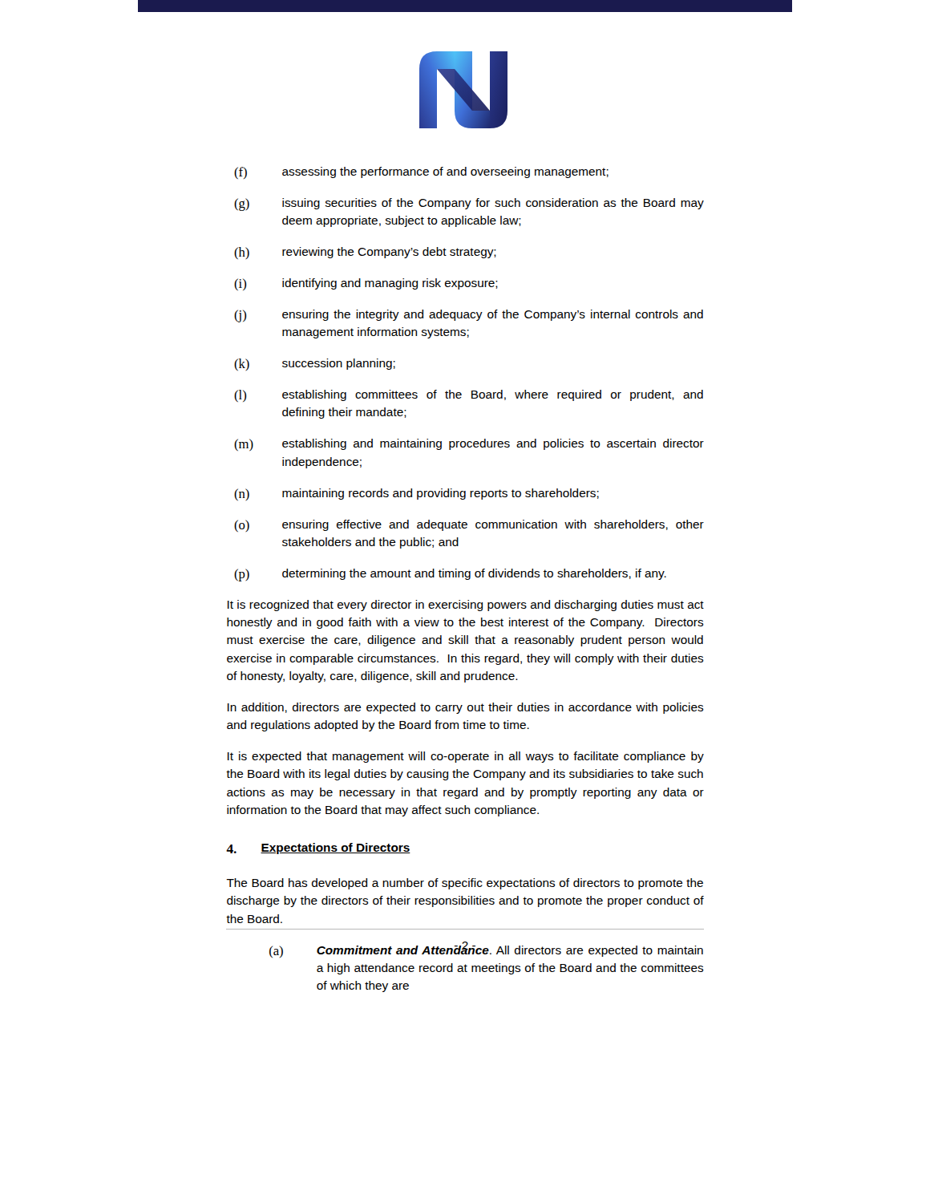(f) assessing the performance of and overseeing management;
(g) issuing securities of the Company for such consideration as the Board may deem appropriate, subject to applicable law;
(h) reviewing the Company’s debt strategy;
(i) identifying and managing risk exposure;
(j) ensuring the integrity and adequacy of the Company’s internal controls and management information systems;
(k) succession planning;
(l) establishing committees of the Board, where required or prudent, and defining their mandate;
(m) establishing and maintaining procedures and policies to ascertain director independence;
(n) maintaining records and providing reports to shareholders;
(o) ensuring effective and adequate communication with shareholders, other stakeholders and the public; and
(p) determining the amount and timing of dividends to shareholders, if any.
It is recognized that every director in exercising powers and discharging duties must act honestly and in good faith with a view to the best interest of the Company. Directors must exercise the care, diligence and skill that a reasonably prudent person would exercise in comparable circumstances. In this regard, they will comply with their duties of honesty, loyalty, care, diligence, skill and prudence.
In addition, directors are expected to carry out their duties in accordance with policies and regulations adopted by the Board from time to time.
It is expected that management will co-operate in all ways to facilitate compliance by the Board with its legal duties by causing the Company and its subsidiaries to take such actions as may be necessary in that regard and by promptly reporting any data or information to the Board that may affect such compliance.
4. Expectations of Directors
The Board has developed a number of specific expectations of directors to promote the discharge by the directors of their responsibilities and to promote the proper conduct of the Board.
(a) Commitment and Attendance. All directors are expected to maintain a high attendance record at meetings of the Board and the committees of which they are
- 2 -